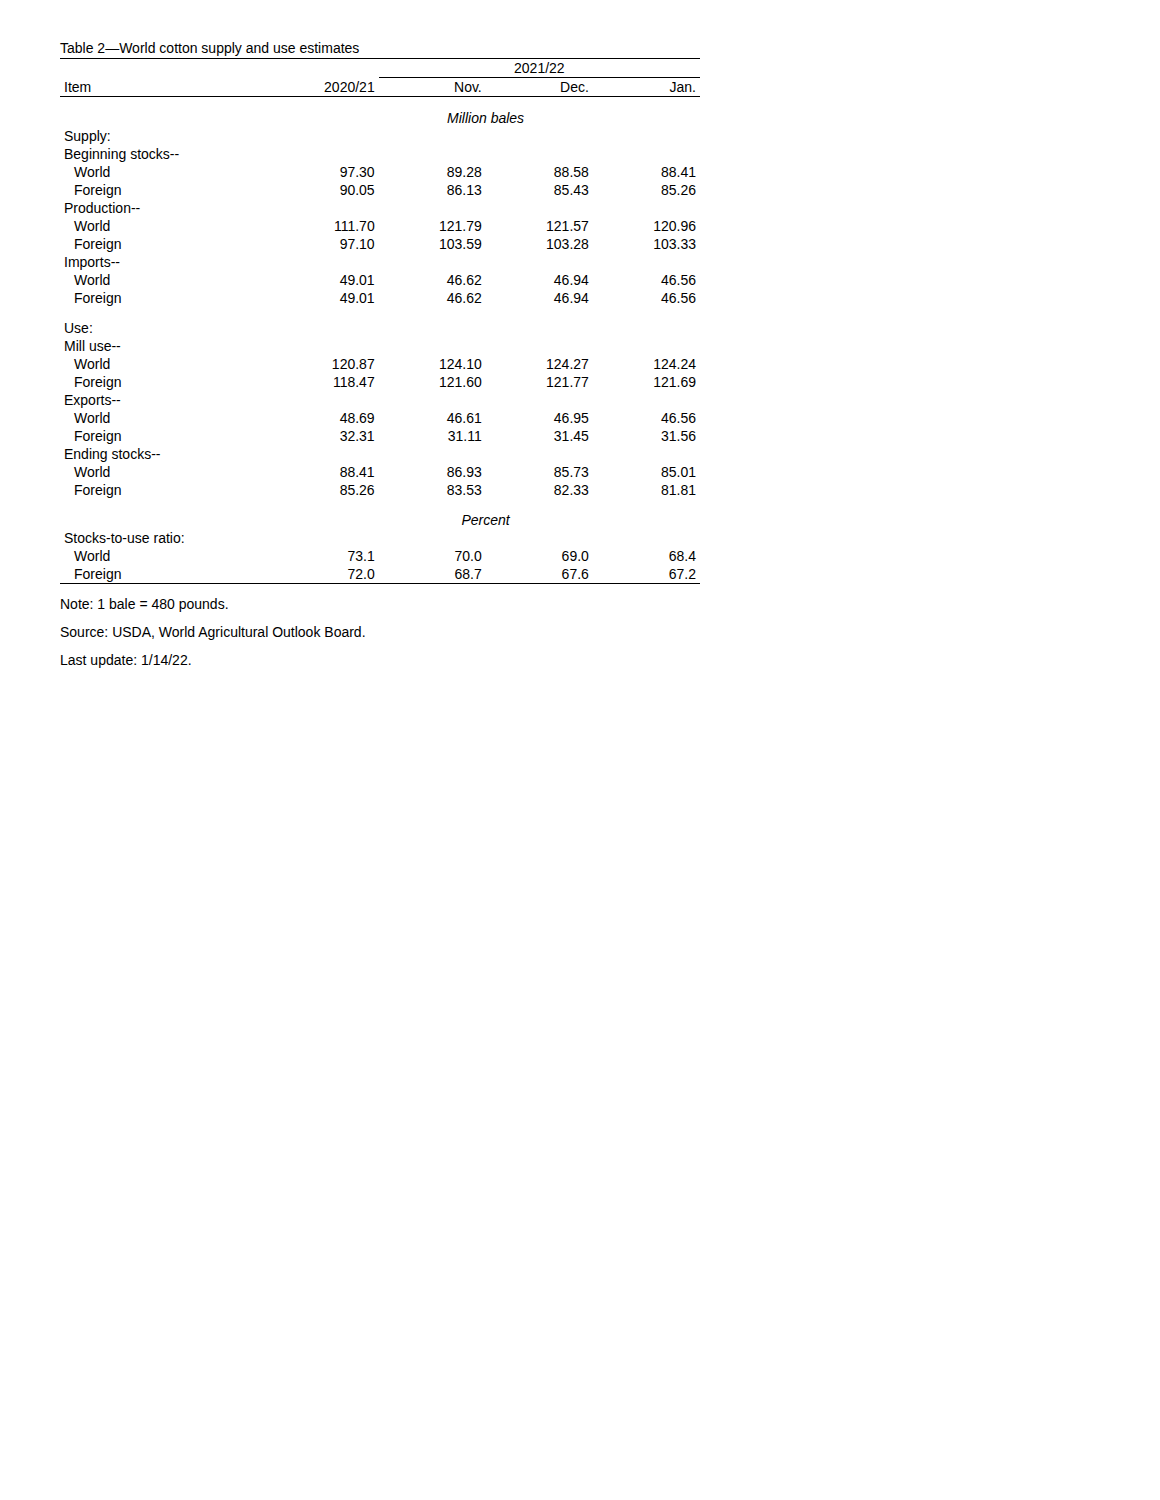Table 2—World cotton supply and use estimates
| | | 2021/22 |
| Item | 2020/21 | Nov. | Dec. | Jan. |
| | Million bales |
| Supply: | | | | |
| Beginning stocks-- | | | | |
| World | 97.30 | 89.28 | 88.58 | 88.41 |
| Foreign | 90.05 | 86.13 | 85.43 | 85.26 |
| Production-- | | | | |
| World | 111.70 | 121.79 | 121.57 | 120.96 |
| Foreign | 97.10 | 103.59 | 103.28 | 103.33 |
| Imports-- | | | | |
| World | 49.01 | 46.62 | 46.94 | 46.56 |
| Foreign | 49.01 | 46.62 | 46.94 | 46.56 |
| Use: | | | | |
| Mill use-- | | | | |
| World | 120.87 | 124.10 | 124.27 | 124.24 |
| Foreign | 118.47 | 121.60 | 121.77 | 121.69 |
| Exports-- | | | | |
| World | 48.69 | 46.61 | 46.95 | 46.56 |
| Foreign | 32.31 | 31.11 | 31.45 | 31.56 |
| Ending stocks-- | | | | |
| World | 88.41 | 86.93 | 85.73 | 85.01 |
| Foreign | 85.26 | 83.53 | 82.33 | 81.81 |
| | Percent |
| Stocks-to-use ratio: | | | | |
| World | 73.1 | 70.0 | 69.0 | 68.4 |
| Foreign | 72.0 | 68.7 | 67.6 | 67.2 |
Note: 1 bale = 480 pounds.
Source: USDA, World Agricultural Outlook Board.
Last update: 1/14/22.